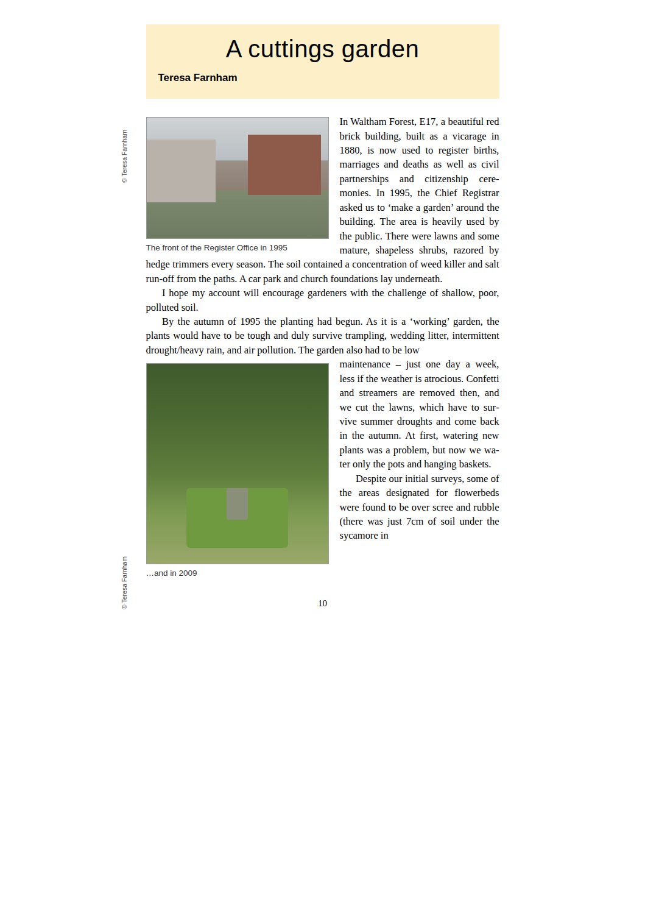© Teresa Farnham
© Teresa Farnham
A cuttings garden
Teresa Farnham
The front of the Register Office in 1995
In Waltham Forest, E17, a beautiful red brick building, built as a vicarage in 1880, is now used to register births, marriages and deaths as well as civil partnerships and citizenship ceremonies. In 1995, the Chief Registrar asked us to ‘make a garden’ around the building. The area is heavily used by the public. There were lawns and some mature, shapeless shrubs, razored by hedge trimmers every season. The soil contained a concentration of weed killer and salt run-off from the paths. A car park and church foundations lay underneath.
I hope my account will encourage gardeners with the challenge of shallow, poor, polluted soil.
By the autumn of 1995 the planting had begun. As it is a ‘working’ garden, the plants would have to be tough and duly survive trampling, wedding litter, intermittent drought/heavy rain, and air pollution. The garden also had to be low
…and in 2009
maintenance – just one day a week, less if the weather is atrocious. Confetti and streamers are removed then, and we cut the lawns, which have to survive summer droughts and come back in the autumn. At first, watering new plants was a problem, but now we water only the pots and hanging baskets.
Despite our initial surveys, some of the areas designated for flowerbeds were found to be over scree and rubble (there was just 7cm of soil under the sycamore in
10